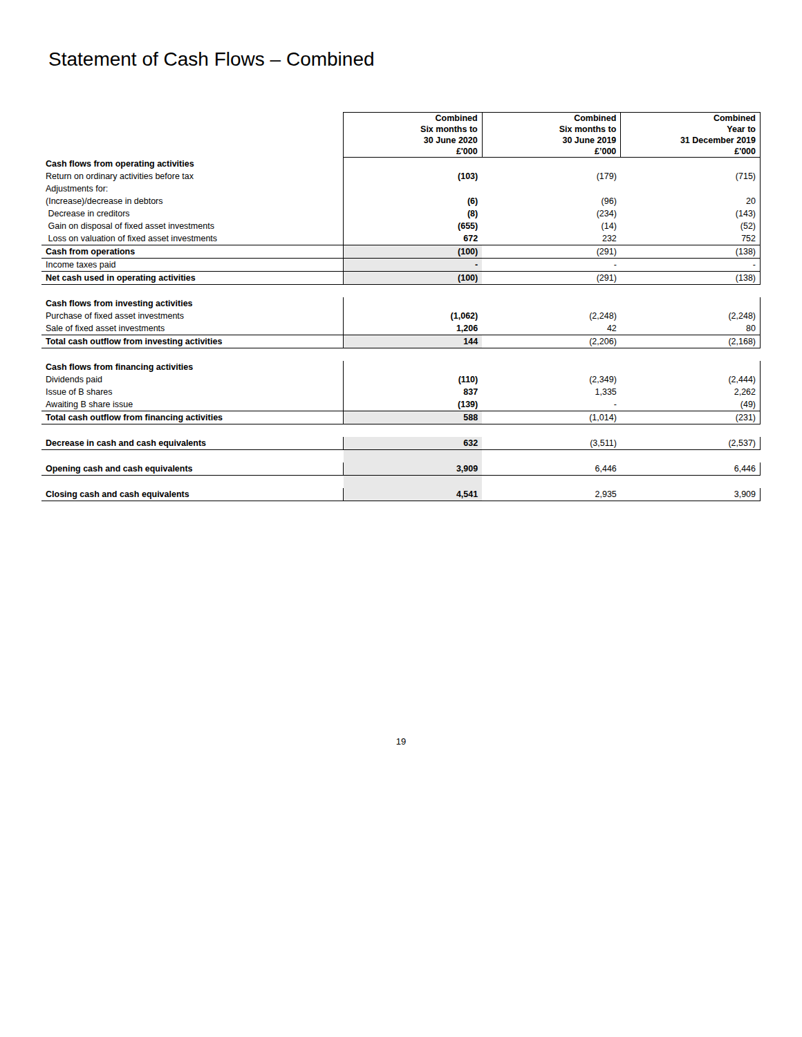Statement of Cash Flows – Combined
| | Combined | Combined | Combined |
| --- | --- | --- | --- |
| | Six months to | Six months to | Year to |
| | 30 June 2020 | 30 June 2019 | 31 December 2019 |
| | £'000 | £’000 | £'000 |
| Cash flows from operating activities | | | |
| Return on ordinary activities before tax | (103) | (179) | (715) |
| Adjustments for: | | | |
| (Increase)/decrease in debtors | (6) | (96) | 20 |
| Decrease in creditors | (8) | (234) | (143) |
| Gain on disposal of fixed asset investments | (655) | (14) | (52) |
| Loss on valuation of fixed asset investments | 672 | 232 | 752 |
| Cash from operations | (100) | (291) | (138) |
| Income taxes paid | - | - | - |
| Net cash used in operating activities | (100) | (291) | (138) |
| Cash flows from investing activities | | | |
| Purchase of fixed asset investments | (1,062) | (2,248) | (2,248) |
| Sale of fixed asset investments | 1,206 | 42 | 80 |
| Total cash outflow from investing activities | 144 | (2,206) | (2,168) |
| Cash flows from financing activities | | | |
| Dividends paid | (110) | (2,349) | (2,444) |
| Issue of B shares | 837 | 1,335 | 2,262 |
| Awaiting B share issue | (139) | - | (49) |
| Total cash outflow from financing activities | 588 | (1,014) | (231) |
| Decrease in cash and cash equivalents | 632 | (3,511) | (2,537) |
| Opening cash and cash equivalents | 3,909 | 6,446 | 6,446 |
| Closing cash and cash equivalents | 4,541 | 2,935 | 3,909 |
19